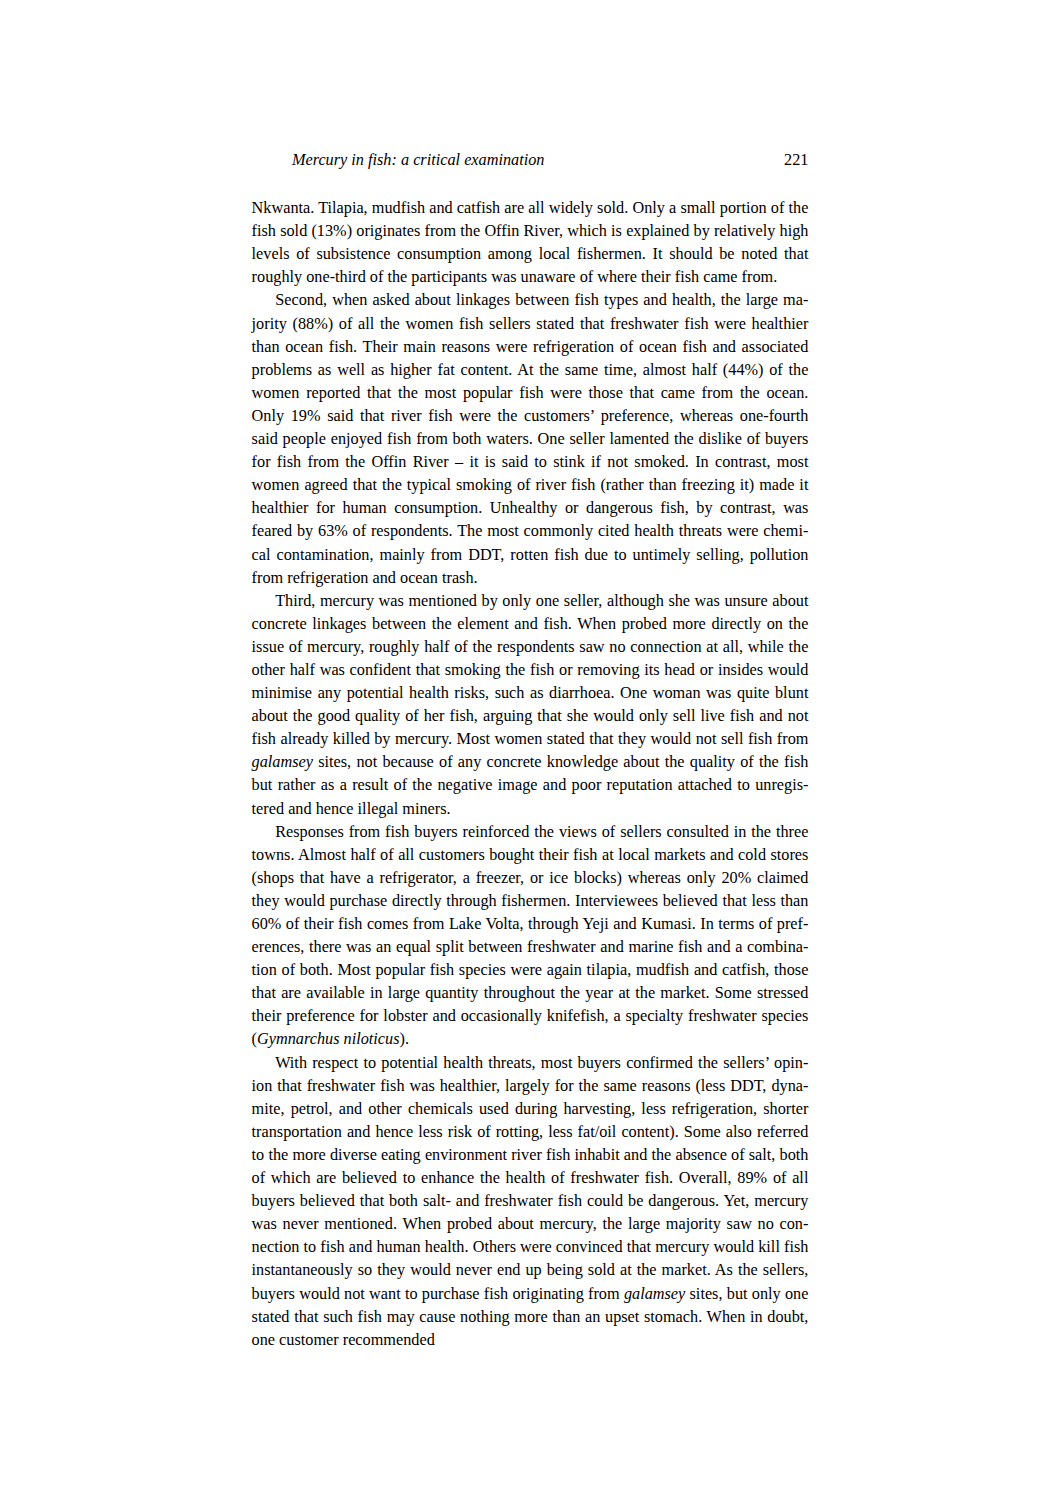Mercury in fish: a critical examination 221
Nkwanta. Tilapia, mudfish and catfish are all widely sold. Only a small portion of the fish sold (13%) originates from the Offin River, which is explained by relatively high levels of subsistence consumption among local fishermen. It should be noted that roughly one-third of the participants was unaware of where their fish came from.
Second, when asked about linkages between fish types and health, the large majority (88%) of all the women fish sellers stated that freshwater fish were healthier than ocean fish. Their main reasons were refrigeration of ocean fish and associated problems as well as higher fat content. At the same time, almost half (44%) of the women reported that the most popular fish were those that came from the ocean. Only 19% said that river fish were the customers’ preference, whereas one-fourth said people enjoyed fish from both waters. One seller lamented the dislike of buyers for fish from the Offin River – it is said to stink if not smoked. In contrast, most women agreed that the typical smoking of river fish (rather than freezing it) made it healthier for human consumption. Unhealthy or dangerous fish, by contrast, was feared by 63% of respondents. The most commonly cited health threats were chemical contamination, mainly from DDT, rotten fish due to untimely selling, pollution from refrigeration and ocean trash.
Third, mercury was mentioned by only one seller, although she was unsure about concrete linkages between the element and fish. When probed more directly on the issue of mercury, roughly half of the respondents saw no connection at all, while the other half was confident that smoking the fish or removing its head or insides would minimise any potential health risks, such as diarrhoea. One woman was quite blunt about the good quality of her fish, arguing that she would only sell live fish and not fish already killed by mercury. Most women stated that they would not sell fish from galamsey sites, not because of any concrete knowledge about the quality of the fish but rather as a result of the negative image and poor reputation attached to unregistered and hence illegal miners.
Responses from fish buyers reinforced the views of sellers consulted in the three towns. Almost half of all customers bought their fish at local markets and cold stores (shops that have a refrigerator, a freezer, or ice blocks) whereas only 20% claimed they would purchase directly through fishermen. Interviewees believed that less than 60% of their fish comes from Lake Volta, through Yeji and Kumasi. In terms of preferences, there was an equal split between freshwater and marine fish and a combination of both. Most popular fish species were again tilapia, mudfish and catfish, those that are available in large quantity throughout the year at the market. Some stressed their preference for lobster and occasionally knifefish, a specialty freshwater species (Gymnarchus niloticus).
With respect to potential health threats, most buyers confirmed the sellers’ opinion that freshwater fish was healthier, largely for the same reasons (less DDT, dynamite, petrol, and other chemicals used during harvesting, less refrigeration, shorter transportation and hence less risk of rotting, less fat/oil content). Some also referred to the more diverse eating environment river fish inhabit and the absence of salt, both of which are believed to enhance the health of freshwater fish. Overall, 89% of all buyers believed that both salt- and freshwater fish could be dangerous. Yet, mercury was never mentioned. When probed about mercury, the large majority saw no connection to fish and human health. Others were convinced that mercury would kill fish instantaneously so they would never end up being sold at the market. As the sellers, buyers would not want to purchase fish originating from galamsey sites, but only one stated that such fish may cause nothing more than an upset stomach. When in doubt, one customer recommended